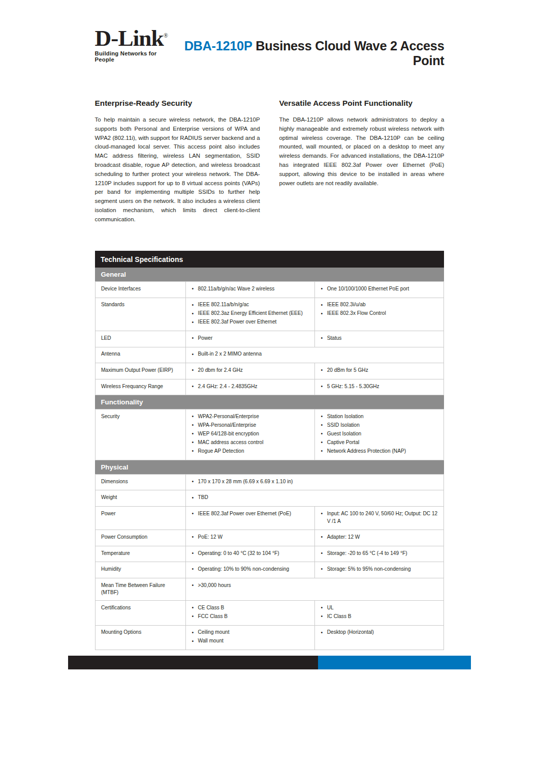D-Link®
Building Networks for People
DBA-1210P Business Cloud Wave 2 Access Point
Enterprise-Ready Security
To help maintain a secure wireless network, the DBA-1210P supports both Personal and Enterprise versions of WPA and WPA2 (802.11i), with support for RADIUS server backend and a cloud-managed local server. This access point also includes MAC address filtering, wireless LAN segmentation, SSID broadcast disable, rogue AP detection, and wireless broadcast scheduling to further protect your wireless network. The DBA-1210P includes support for up to 8 virtual access points (VAPs) per band for implementing multiple SSIDs to further help segment users on the network. It also includes a wireless client isolation mechanism, which limits direct client-to-client communication.
Versatile Access Point Functionality
The DBA-1210P allows network administrators to deploy a highly manageable and extremely robust wireless network with optimal wireless coverage. The DBA-1210P can be ceiling mounted, wall mounted, or placed on a desktop to meet any wireless demands. For advanced installations, the DBA-1210P has integrated IEEE 802.3af Power over Ethernet (PoE) support, allowing this device to be installed in areas where power outlets are not readily available.
Technical Specifications
| General |
| --- |
| Device Interfaces | 802.11a/b/g/n/ac Wave 2 wireless | One 10/100/1000 Ethernet PoE port |
| Standards | IEEE 802.11a/b/n/g/ac IEEE 802.3az Energy Efficient Ethernet (EEE) IEEE 802.3af Power over Ethernet | IEEE 802.3i/u/ab IEEE 802.3x Flow Control |
| LED | Power | Status |
| Antenna | Built-in 2 x 2 MIMO antenna |
| Maximum Output Power (EIRP) | 20 dbm for 2.4 GHz | 20 dBm for 5 GHz |
| Wireless Frequancy Range | 2.4 GHz: 2.4 - 2.4835GHz | 5 GHz: 5.15 - 5.30GHz |
| Functionality |
| Security | WPA2-Personal/Enterprise WPA-Personal/Enterprise WEP 64/128-bit encryption MAC address access control Rogue AP Detection | Station Isolation SSID Isolation Guest Isolation Captive Portal Network Address Protection (NAP) |
| Physical |
| Dimensions | 170 x 170 x 28 mm (6.69 x 6.69 x 1.10 in) |
| Weight | TBD |
| Power | IEEE 802.3af Power over Ethernet (PoE) | Input: AC 100 to 240 V, 50/60 Hz; Output: DC 12 V /1 A |
| Power Consumption | PoE: 12 W | Adapter: 12 W |
| Temperature | Operating: 0 to 40 °C (32 to 104 °F) | Storage: -20 to 65 °C (-4 to 149 °F) |
| Humidity | Operating: 10% to 90% non-condensing | Storage: 5% to 95% non-condensing |
| Mean Time Between Failure (MTBF) | >30,000 hours |
| Certifications | CE Class B FCC Class B | UL IC Class B |
| Mounting Options | Ceiling mount Wall mount | Desktop (Horizontal) |